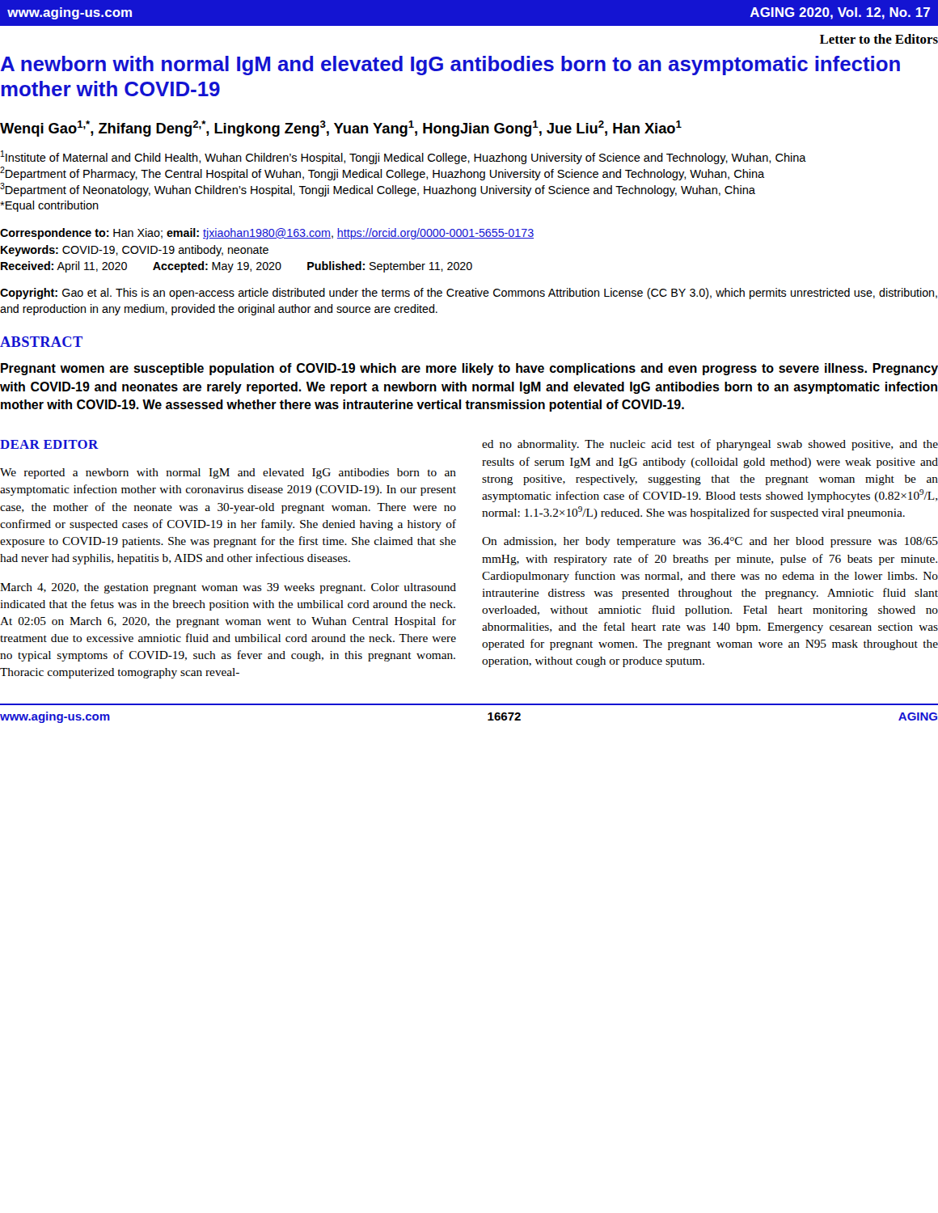www.aging-us.com AGING 2020, Vol. 12, No. 17
Letter to the Editors
A newborn with normal IgM and elevated IgG antibodies born to an asymptomatic infection mother with COVID-19
Wenqi Gao1,*, Zhifang Deng2,*, Lingkong Zeng3, Yuan Yang1, HongJian Gong1, Jue Liu2, Han Xiao1
1Institute of Maternal and Child Health, Wuhan Children’s Hospital, Tongji Medical College, Huazhong University of Science and Technology, Wuhan, China
2Department of Pharmacy, The Central Hospital of Wuhan, Tongji Medical College, Huazhong University of Science and Technology, Wuhan, China
3Department of Neonatology, Wuhan Children’s Hospital, Tongji Medical College, Huazhong University of Science and Technology, Wuhan, China
*Equal contribution
Correspondence to: Han Xiao; email: tjxiaohan1980@163.com, https://orcid.org/0000-0001-5655-0173
Keywords: COVID-19, COVID-19 antibody, neonate
Received: April 11, 2020 Accepted: May 19, 2020 Published: September 11, 2020
Copyright: Gao et al. This is an open-access article distributed under the terms of the Creative Commons Attribution License (CC BY 3.0), which permits unrestricted use, distribution, and reproduction in any medium, provided the original author and source are credited.
ABSTRACT
Pregnant women are susceptible population of COVID-19 which are more likely to have complications and even progress to severe illness. Pregnancy with COVID-19 and neonates are rarely reported. We report a newborn with normal IgM and elevated IgG antibodies born to an asymptomatic infection mother with COVID-19. We assessed whether there was intrauterine vertical transmission potential of COVID-19.
DEAR EDITOR
We reported a newborn with normal IgM and elevated IgG antibodies born to an asymptomatic infection mother with coronavirus disease 2019 (COVID-19). In our present case, the mother of the neonate was a 30-year-old pregnant woman. There were no confirmed or suspected cases of COVID-19 in her family. She denied having a history of exposure to COVID-19 patients. She was pregnant for the first time. She claimed that she had never had syphilis, hepatitis b, AIDS and other infectious diseases.
March 4, 2020, the gestation pregnant woman was 39 weeks pregnant. Color ultrasound indicated that the fetus was in the breech position with the umbilical cord around the neck. At 02:05 on March 6, 2020, the pregnant woman went to Wuhan Central Hospital for treatment due to excessive amniotic fluid and umbilical cord around the neck. There were no typical symptoms of COVID-19, such as fever and cough, in this pregnant woman. Thoracic computerized tomography scan reveal-
ed no abnormality. The nucleic acid test of pharyngeal swab showed positive, and the results of serum IgM and IgG antibody (colloidal gold method) were weak positive and strong positive, respectively, suggesting that the pregnant woman might be an asymptomatic infection case of COVID-19. Blood tests showed lymphocytes (0.82×109/L, normal: 1.1-3.2×109/L) reduced. She was hospitalized for suspected viral pneumonia.
On admission, her body temperature was 36.4°C and her blood pressure was 108/65 mmHg, with respiratory rate of 20 breaths per minute, pulse of 76 beats per minute. Cardiopulmonary function was normal, and there was no edema in the lower limbs. No intrauterine distress was presented throughout the pregnancy. Amniotic fluid slant overloaded, without amniotic fluid pollution. Fetal heart monitoring showed no abnormalities, and the fetal heart rate was 140 bpm. Emergency cesarean section was operated for pregnant women. The pregnant woman wore an N95 mask throughout the operation, without cough or produce sputum.
www.aging-us.com 16672 AGING